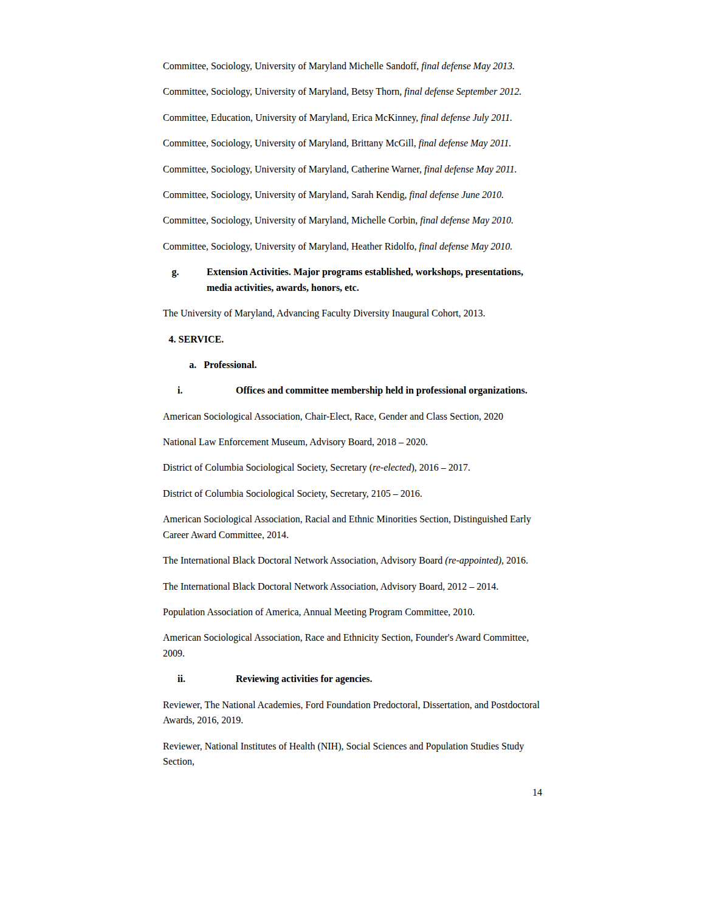Committee, Sociology, University of Maryland Michelle Sandoff, final defense May 2013.
Committee, Sociology, University of Maryland, Betsy Thorn, final defense September 2012.
Committee, Education, University of Maryland, Erica McKinney, final defense July 2011.
Committee, Sociology, University of Maryland, Brittany McGill, final defense May 2011.
Committee, Sociology, University of Maryland, Catherine Warner, final defense May 2011.
Committee, Sociology, University of Maryland, Sarah Kendig, final defense June 2010.
Committee, Sociology, University of Maryland, Michelle Corbin, final defense May 2010.
Committee, Sociology, University of Maryland, Heather Ridolfo, final defense May 2010.
g. Extension Activities. Major programs established, workshops, presentations, media activities, awards, honors, etc.
The University of Maryland, Advancing Faculty Diversity Inaugural Cohort, 2013.
4. SERVICE.
a. Professional.
i. Offices and committee membership held in professional organizations.
American Sociological Association, Chair-Elect, Race, Gender and Class Section, 2020
National Law Enforcement Museum, Advisory Board, 2018 – 2020.
District of Columbia Sociological Society, Secretary (re-elected), 2016 – 2017.
District of Columbia Sociological Society, Secretary, 2105 – 2016.
American Sociological Association, Racial and Ethnic Minorities Section, Distinguished Early Career Award Committee, 2014.
The International Black Doctoral Network Association, Advisory Board (re-appointed), 2016.
The International Black Doctoral Network Association, Advisory Board, 2012 – 2014.
Population Association of America, Annual Meeting Program Committee, 2010.
American Sociological Association, Race and Ethnicity Section, Founder's Award Committee, 2009.
ii. Reviewing activities for agencies.
Reviewer, The National Academies, Ford Foundation Predoctoral, Dissertation, and Postdoctoral Awards, 2016, 2019.
Reviewer, National Institutes of Health (NIH), Social Sciences and Population Studies Study Section,
14